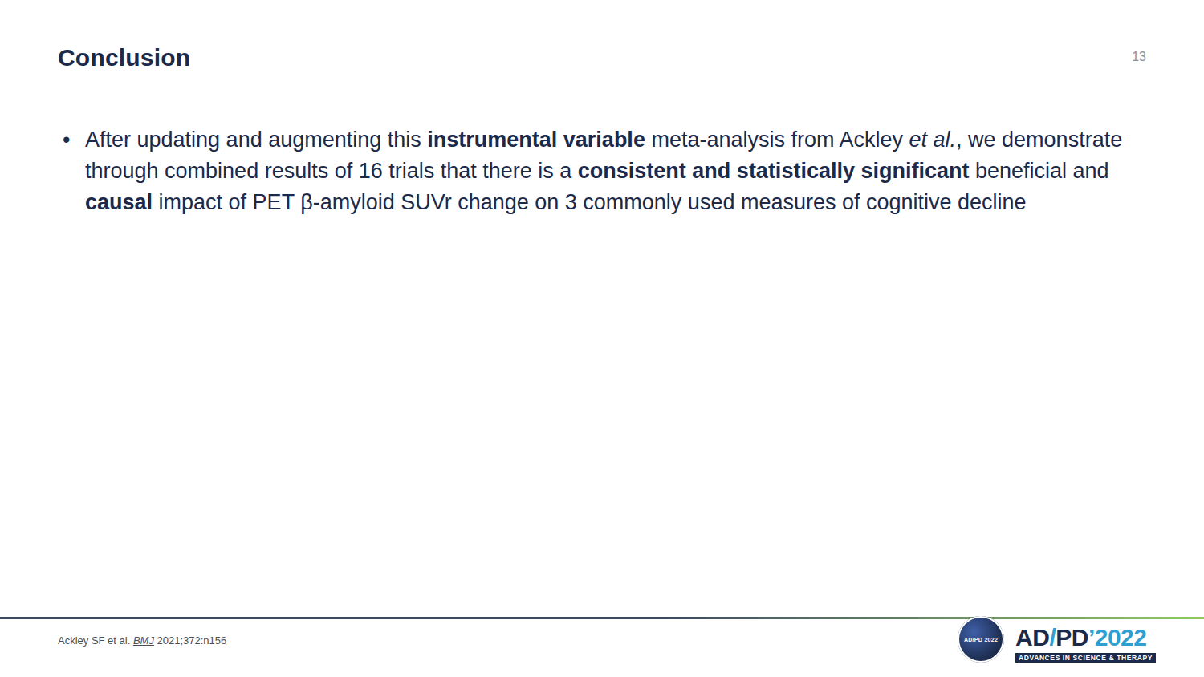Conclusion
13
After updating and augmenting this instrumental variable meta-analysis from Ackley et al., we demonstrate through combined results of 16 trials that there is a consistent and statistically significant beneficial and causal impact of PET β-amyloid SUVr change on 3 commonly used measures of cognitive decline
Ackley SF et al. BMJ 2021;372:n156
AD/PD’2022
ADVANCES IN SCIENCE & THERAPY